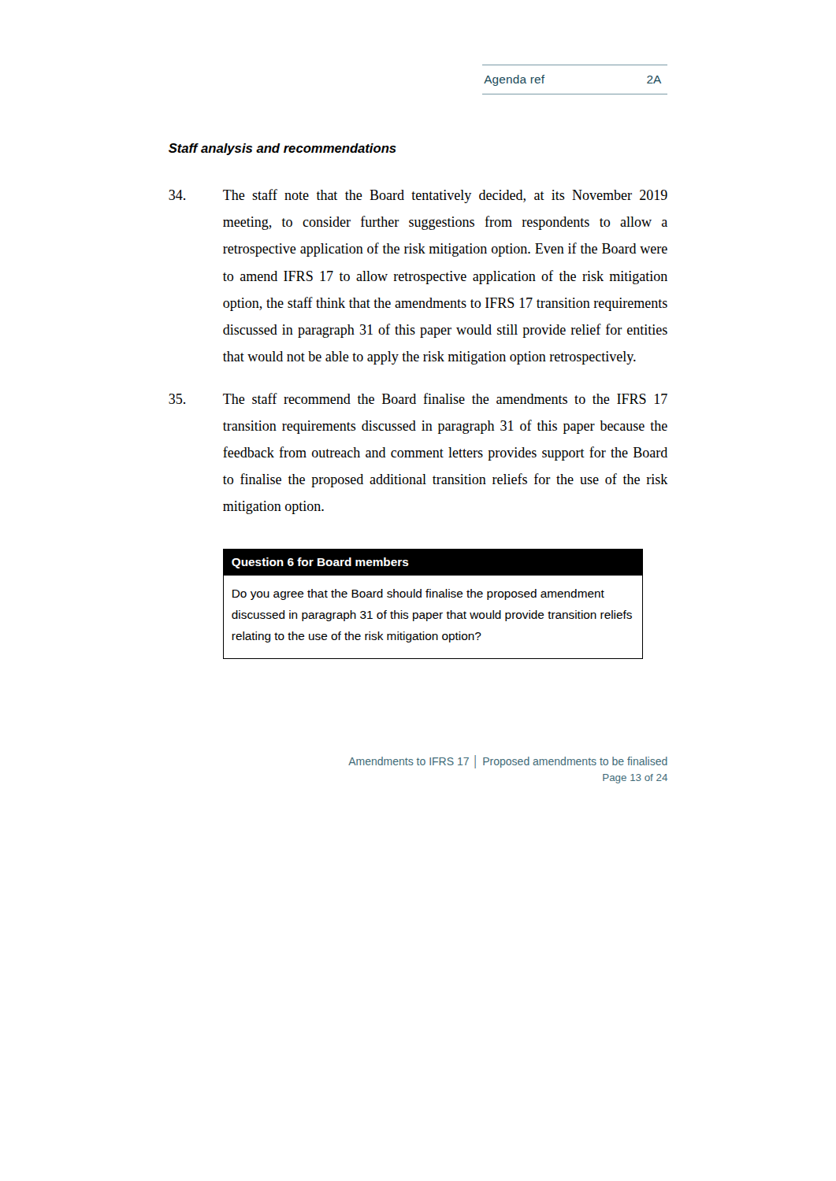Agenda ref 2A
Staff analysis and recommendations
34. The staff note that the Board tentatively decided, at its November 2019 meeting, to consider further suggestions from respondents to allow a retrospective application of the risk mitigation option. Even if the Board were to amend IFRS 17 to allow retrospective application of the risk mitigation option, the staff think that the amendments to IFRS 17 transition requirements discussed in paragraph 31 of this paper would still provide relief for entities that would not be able to apply the risk mitigation option retrospectively.
35. The staff recommend the Board finalise the amendments to the IFRS 17 transition requirements discussed in paragraph 31 of this paper because the feedback from outreach and comment letters provides support for the Board to finalise the proposed additional transition reliefs for the use of the risk mitigation option.
Question 6 for Board members
Do you agree that the Board should finalise the proposed amendment discussed in paragraph 31 of this paper that would provide transition reliefs relating to the use of the risk mitigation option?
Amendments to IFRS 17│Proposed amendments to be finalised
Page 13 of 24